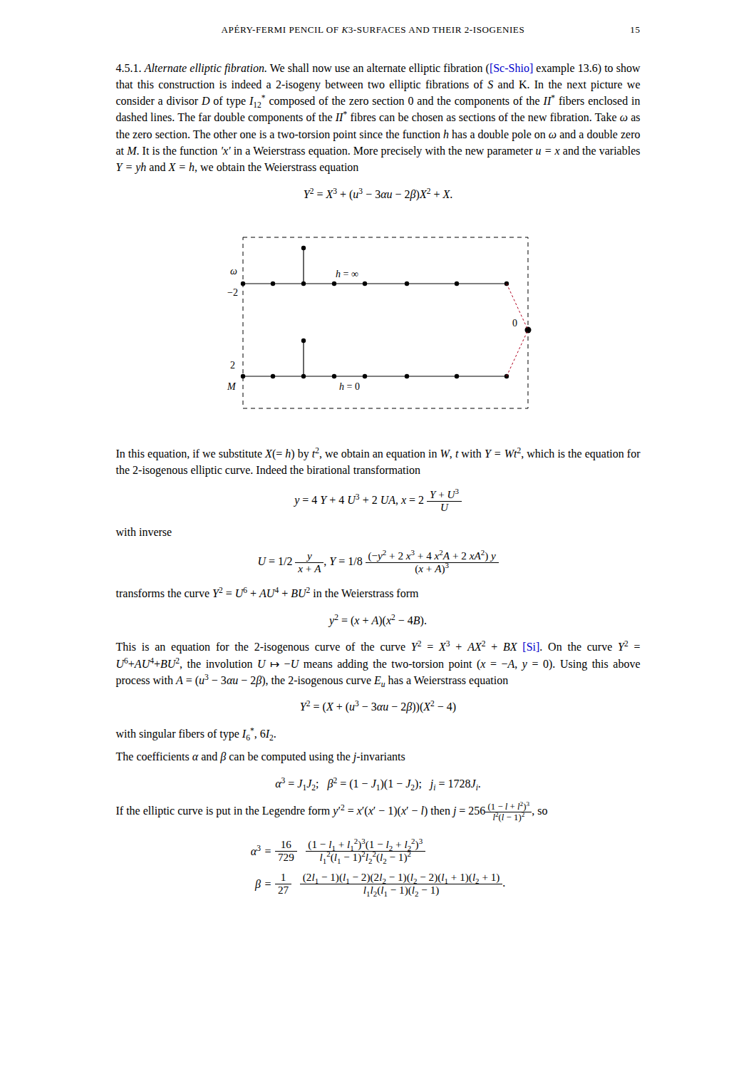APÉRY-FERMI PENCIL OF K3-SURFACES AND THEIR 2-ISOGENIES 15
4.5.1. Alternate elliptic fibration.
We shall now use an alternate elliptic fibration ([Sc-Shio] example 13.6) to show that this construction is indeed a 2-isogeny between two elliptic fibrations of S and K. In the next picture we consider a divisor D of type I12* composed of the zero section 0 and the components of the II* fibers enclosed in dashed lines. The far double components of the II* fibres can be chosen as sections of the new fibration. Take ω as the zero section. The other one is a two-torsion point since the function h has a double pole on ω and a double zero at M. It is the function ′x′ in a Weierstrass equation. More precisely with the new parameter u = x and the variables Y = yh and X = h, we obtain the Weierstrass equation
Y2 = X3 + (u3 − 3αu − 2β)X2 + X.
ω −2 h = ∞ 2 M h = 0 0
In this equation, if we substitute X(= h) by t2, we obtain an equation in W, t with Y = Wt2, which is the equation for the 2-isogenous elliptic curve. Indeed the birational transformation
y = 4 Y + 4 U3 + 2 UA, x = 2 Y + U3 U
with inverse
U = 1/2 yx + A, Y = 1/8 (−y2 + 2 x3 + 4 x2A + 2 xA2) y(x + A)3
transforms the curve Y2 = U6 + AU4 + BU2 in the Weierstrass form
y2 = (x + A)(x2 − 4B).
This is an equation for the 2-isogenous curve of the curve Y2 = X3 + AX2 + BX [Si]. On the curve Y2 = U6+AU4+BU2, the involution U ↦ −U means adding the two-torsion point (x = −A, y = 0). Using this above process with A = (u3 − 3αu − 2β), the 2-isogenous curve Eu has a Weierstrass equation
Y2 = (X + (u3 − 3αu − 2β))(X2 − 4)
with singular fibers of type I6*, 6I2.
The coefficients α and β can be computed using the j-invariants
α3 = J1J2; β2 = (1 − J1)(1 − J2); ji = 1728Ji.
If the elliptic curve is put in the Legendre form y′2 = x′(x′ − 1)(x′ − l) then j = 256(1 − l + l2)3 l2(l − 1)2, so
| α 3 | = | 16 729 (1 − l 1 + l 1 2 ) 3 (1 − l 2 + l 2 2 ) 3 l 1 2 ( l 1 − 1) 2 l 2 2 ( l 2 − 1) 2 |
| β | = | 1 27 (2 l 1 − 1)( l 1 − 2)(2 l 2 − 1)( l 2 − 2)( l 1 + 1)( l 2 + 1) l 1 l 2 ( l 1 − 1)( l 2 − 1) . |